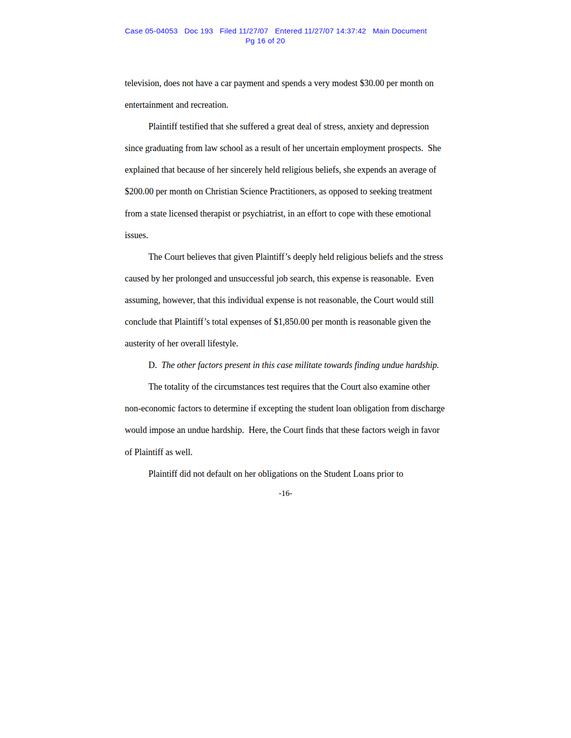Case 05-04053 Doc 193 Filed 11/27/07 Entered 11/27/07 14:37:42 Main Document
Pg 16 of 20
television, does not have a car payment and spends a very modest $30.00 per month on entertainment and recreation.
Plaintiff testified that she suffered a great deal of stress, anxiety and depression since graduating from law school as a result of her uncertain employment prospects. She explained that because of her sincerely held religious beliefs, she expends an average of $200.00 per month on Christian Science Practitioners, as opposed to seeking treatment from a state licensed therapist or psychiatrist, in an effort to cope with these emotional issues.
The Court believes that given Plaintiff’s deeply held religious beliefs and the stress caused by her prolonged and unsuccessful job search, this expense is reasonable. Even assuming, however, that this individual expense is not reasonable, the Court would still conclude that Plaintiff’s total expenses of $1,850.00 per month is reasonable given the austerity of her overall lifestyle.
D. The other factors present in this case militate towards finding undue hardship.
The totality of the circumstances test requires that the Court also examine other non-economic factors to determine if excepting the student loan obligation from discharge would impose an undue hardship. Here, the Court finds that these factors weigh in favor of Plaintiff as well.
Plaintiff did not default on her obligations on the Student Loans prior to
-16-